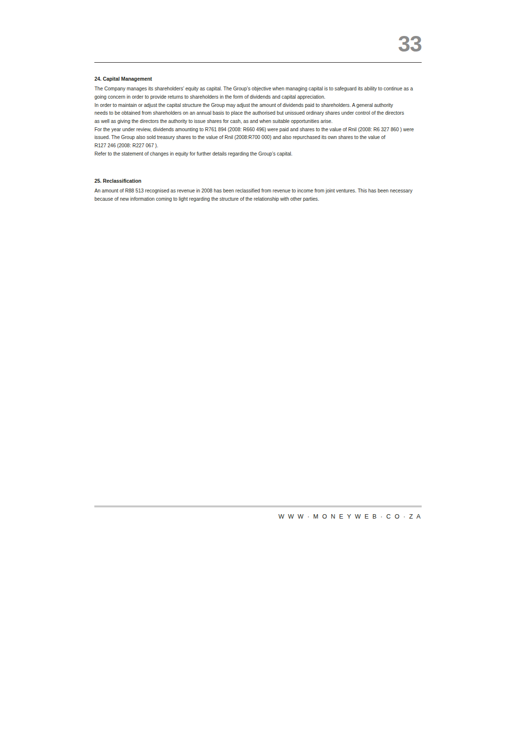33
24. Capital Management
The Company manages its shareholders’ equity as capital. The Group’s objective when managing capital is to safeguard its ability to continue as a
going concern in order to provide returns to shareholders in the form of dividends and capital appreciation.
In order to maintain or adjust the capital structure the Group may adjust the amount of dividends paid to shareholders. A general authority
needs to be obtained from shareholders on an annual basis to place the authorised but unissued ordinary shares under control of the directors
as well as giving the directors the authority to issue shares for cash, as and when suitable opportunities arise.
For the year under review, dividends amounting to R761 894 (2008: R660 496) were paid and shares to the value of Rnil (2008: R6 327 860 ) were
issued. The Group also sold treasury shares to the value of Rnil (2008:R700 000) and also repurchased its own shares to the value of
R127 246 (2008: R227 067 ).
Refer to the statement of changes in equity for further details regarding the Group’s capital.
25. Reclassification
An amount of R88 513 recognised as revenue in 2008 has been reclassified from revenue to income from joint ventures. This has been necessary
because of new information coming to light regarding the structure of the relationship with other parties.
W W W · M O N E Y W E B · C O · Z A